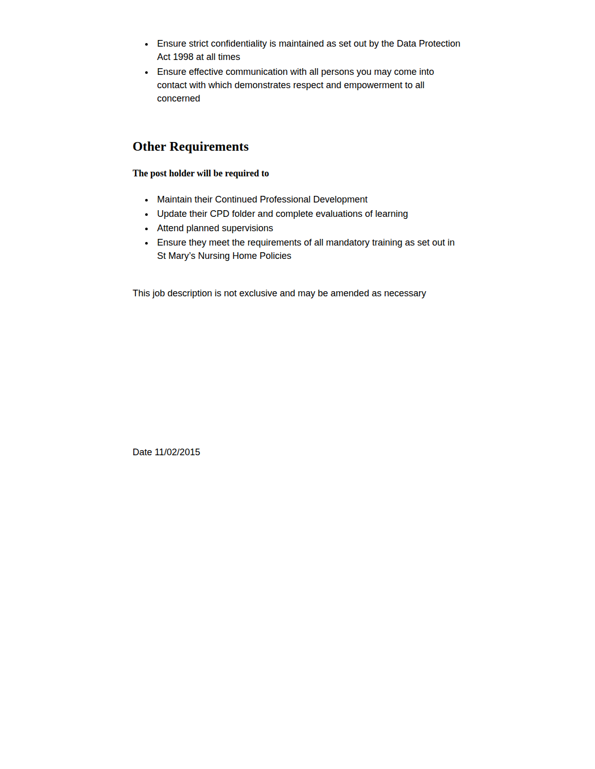Ensure strict confidentiality is maintained as set out by the Data Protection Act 1998 at all times
Ensure effective communication with all persons you may come into contact with which demonstrates respect and empowerment to all concerned
Other Requirements
The post holder will be required to
Maintain their Continued Professional Development
Update their CPD folder and complete evaluations of learning
Attend planned supervisions
Ensure they meet the requirements of all mandatory training as set out in St Mary’s Nursing Home Policies
This job description is not exclusive and may be amended as necessary
Date 11/02/2015